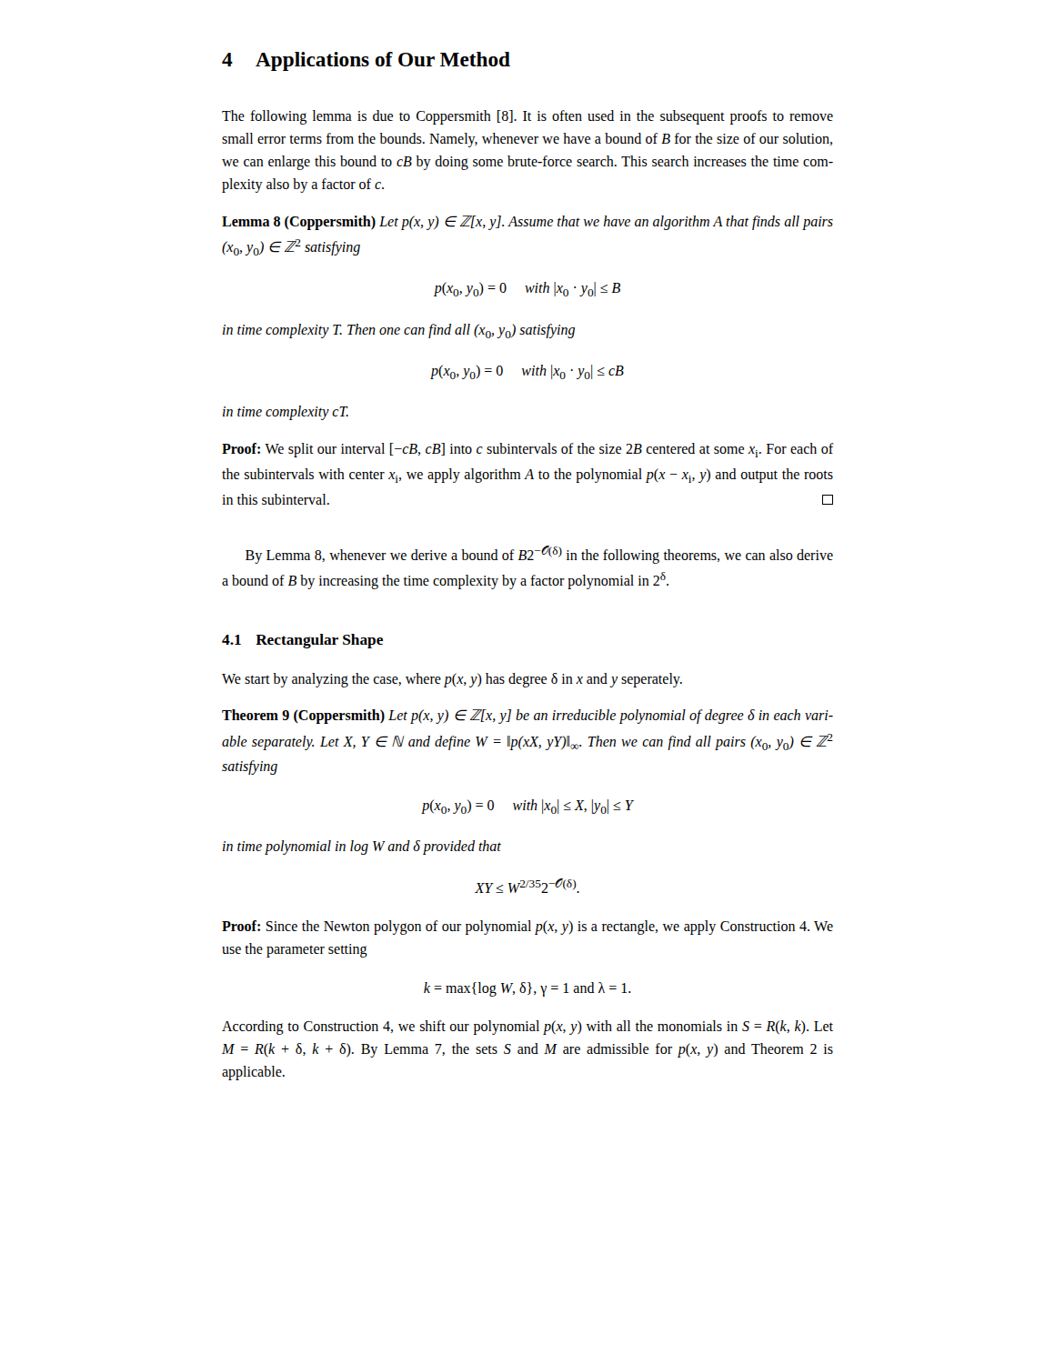4 Applications of Our Method
The following lemma is due to Coppersmith [8]. It is often used in the subsequent proofs to remove small error terms from the bounds. Namely, whenever we have a bound of B for the size of our solution, we can enlarge this bound to cB by doing some brute-force search. This search increases the time complexity also by a factor of c.
Lemma 8 (Coppersmith) Let p(x, y) ∈ ℤ[x, y]. Assume that we have an algorithm A that finds all pairs (x0, y0) ∈ ℤ2 satisfying
p(x0, y0) = 0 with |x0 · y0| ≤ B
in time complexity T. Then one can find all (x0, y0) satisfying
p(x0, y0) = 0 with |x0 · y0| ≤ cB
in time complexity cT.
Proof: We split our interval [−cB, cB] into c subintervals of the size 2B centered at some xi. For each of the subintervals with center xi, we apply algorithm A to the polynomial p(x − xi, y) and output the roots in this subinterval.
By Lemma 8, whenever we derive a bound of B2−𝒪(δ) in the following theorems, we can also derive a bound of B by increasing the time complexity by a factor polynomial in 2δ.
4.1 Rectangular Shape
We start by analyzing the case, where p(x, y) has degree δ in x and y seperately.
Theorem 9 (Coppersmith) Let p(x, y) ∈ ℤ[x, y] be an irreducible polynomial of degree δ in each variable separately. Let X, Y ∈ ℕ and define W = ‖p(xX, yY)‖∞. Then we can find all pairs (x0, y0) ∈ ℤ2 satisfying
p(x0, y0) = 0 with |x0| ≤ X, |y0| ≤ Y
in time polynomial in log W and δ provided that
XY ≤ W2/352−𝒪(δ).
Proof: Since the Newton polygon of our polynomial p(x, y) is a rectangle, we apply Construction 4. We use the parameter setting
k = max{log W, δ}, γ = 1 and λ = 1.
According to Construction 4, we shift our polynomial p(x, y) with all the monomials in S = R(k, k). Let M = R(k + δ, k + δ). By Lemma 7, the sets S and M are admissible for p(x, y) and Theorem 2 is applicable.